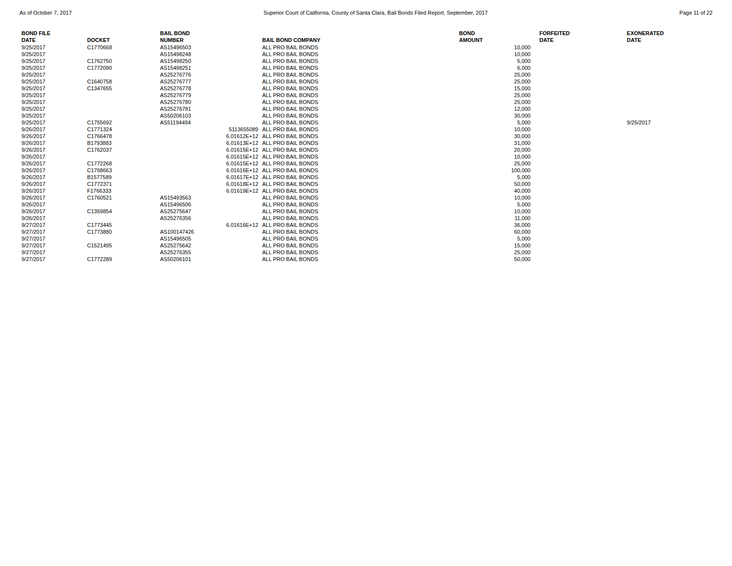As of October 7, 2017
Superior Court of California, County of Santa Clara, Bail Bonds Filed Report, September, 2017
Page 11 of 22
| BOND FILE | | BAIL BOND | | BOND | FORFEITED | EXONERATED |
| --- | --- | --- | --- | --- | --- | --- |
| DATE | DOCKET | NUMBER | BAIL BOND COMPANY | AMOUNT | DATE | DATE |
| 9/25/2017 | C1770668 | AS15496503 | ALL PRO BAIL BONDS | 10,000 | | |
| 9/25/2017 | | AS15498248 | ALL PRO BAIL BONDS | 10,000 | | |
| 9/25/2017 | C1762750 | AS15498250 | ALL PRO BAIL BONDS | 5,000 | | |
| 9/25/2017 | C1772090 | AS15498251 | ALL PRO BAIL BONDS | 6,000 | | |
| 9/25/2017 | | AS25276776 | ALL PRO BAIL BONDS | 25,000 | | |
| 9/25/2017 | C1640758 | AS25276777 | ALL PRO BAIL BONDS | 25,000 | | |
| 9/25/2017 | C1347655 | AS25276778 | ALL PRO BAIL BONDS | 15,000 | | |
| 9/25/2017 | | AS25276779 | ALL PRO BAIL BONDS | 25,000 | | |
| 9/25/2017 | | AS25276780 | ALL PRO BAIL BONDS | 25,000 | | |
| 9/25/2017 | | AS25276781 | ALL PRO BAIL BONDS | 12,000 | | |
| 9/25/2017 | | AS50206103 | ALL PRO BAIL BONDS | 30,000 | | |
| 9/25/2017 | C1755692 | AS51194494 | ALL PRO BAIL BONDS | 5,000 | | 9/25/2017 |
| 9/26/2017 | C1771324 | 5113655089 | ALL PRO BAIL BONDS | 10,000 | | |
| 9/26/2017 | C1766478 | 6.01612E+12 | ALL PRO BAIL BONDS | 30,000 | | |
| 9/26/2017 | B1793883 | 6.01613E+12 | ALL PRO BAIL BONDS | 31,000 | | |
| 9/26/2017 | C1762037 | 6.01615E+12 | ALL PRO BAIL BONDS | 20,000 | | |
| 9/26/2017 | | 6.01615E+12 | ALL PRO BAIL BONDS | 10,000 | | |
| 9/26/2017 | C1772268 | 6.01615E+12 | ALL PRO BAIL BONDS | 25,000 | | |
| 9/26/2017 | C1768663 | 6.01616E+12 | ALL PRO BAIL BONDS | 100,000 | | |
| 9/26/2017 | B1577589 | 6.01617E+12 | ALL PRO BAIL BONDS | 5,000 | | |
| 9/26/2017 | C1772371 | 6.01618E+12 | ALL PRO BAIL BONDS | 50,000 | | |
| 9/26/2017 | F1766333 | 6.01619E+12 | ALL PRO BAIL BONDS | 40,000 | | |
| 9/26/2017 | C1760521 | AS15493563 | ALL PRO BAIL BONDS | 10,000 | | |
| 9/26/2017 | | AS15496506 | ALL PRO BAIL BONDS | 5,000 | | |
| 9/26/2017 | C1359854 | AS25275647 | ALL PRO BAIL BONDS | 10,000 | | |
| 9/26/2017 | | AS25276356 | ALL PRO BAIL BONDS | 11,000 | | |
| 9/27/2017 | C1773445 | 6.01616E+12 | ALL PRO BAIL BONDS | 36,000 | | |
| 9/27/2017 | C1773880 | AS100147426 | ALL PRO BAIL BONDS | 60,000 | | |
| 9/27/2017 | | AS15496505 | ALL PRO BAIL BONDS | 5,000 | | |
| 9/27/2017 | C1521495 | AS25275642 | ALL PRO BAIL BONDS | 15,000 | | |
| 9/27/2017 | | AS25276355 | ALL PRO BAIL BONDS | 25,000 | | |
| 9/27/2017 | C1772289 | AS50206101 | ALL PRO BAIL BONDS | 50,000 | | |